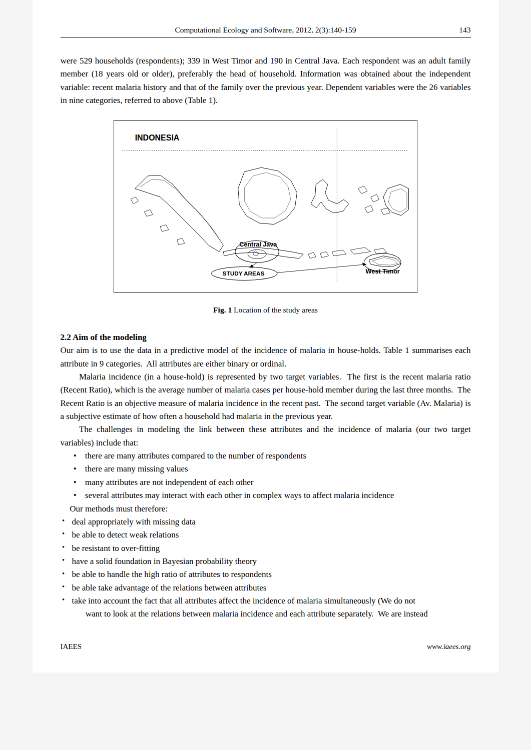Computational Ecology and Software, 2012, 2(3):140-159
143
were 529 households (respondents); 339 in West Timor and 190 in Central Java. Each respondent was an adult family member (18 years old or older), preferably the head of household. Information was obtained about the independent variable: recent malaria history and that of the family over the previous year. Dependent variables were the 26 variables in nine categories, referred to above (Table 1).
INDONESIA Central Java West Timor STUDY AREAS
Fig. 1 Location of the study areas
2.2 Aim of the modeling
Our aim is to use the data in a predictive model of the incidence of malaria in house-holds. Table 1 summarises each attribute in 9 categories. All attributes are either binary or ordinal.
Malaria incidence (in a house-hold) is represented by two target variables. The first is the recent malaria ratio (Recent Ratio), which is the average number of malaria cases per house-hold member during the last three months. The Recent Ratio is an objective measure of malaria incidence in the recent past. The second target variable (Av. Malaria) is a subjective estimate of how often a household had malaria in the previous year.
The challenges in modeling the link between these attributes and the incidence of malaria (our two target variables) include that:
there are many attributes compared to the number of respondents
there are many missing values
many attributes are not independent of each other
several attributes may interact with each other in complex ways to affect malaria incidence
Our methods must therefore:
deal appropriately with missing data
be able to detect weak relations
be resistant to over-fitting
have a solid foundation in Bayesian probability theory
be able to handle the high ratio of attributes to respondents
be able take advantage of the relations between attributes
take into account the fact that all attributes affect the incidence of malaria simultaneously (We do not want to look at the relations between malaria incidence and each attribute separately. We are instead
IAEES
www.iaees.org